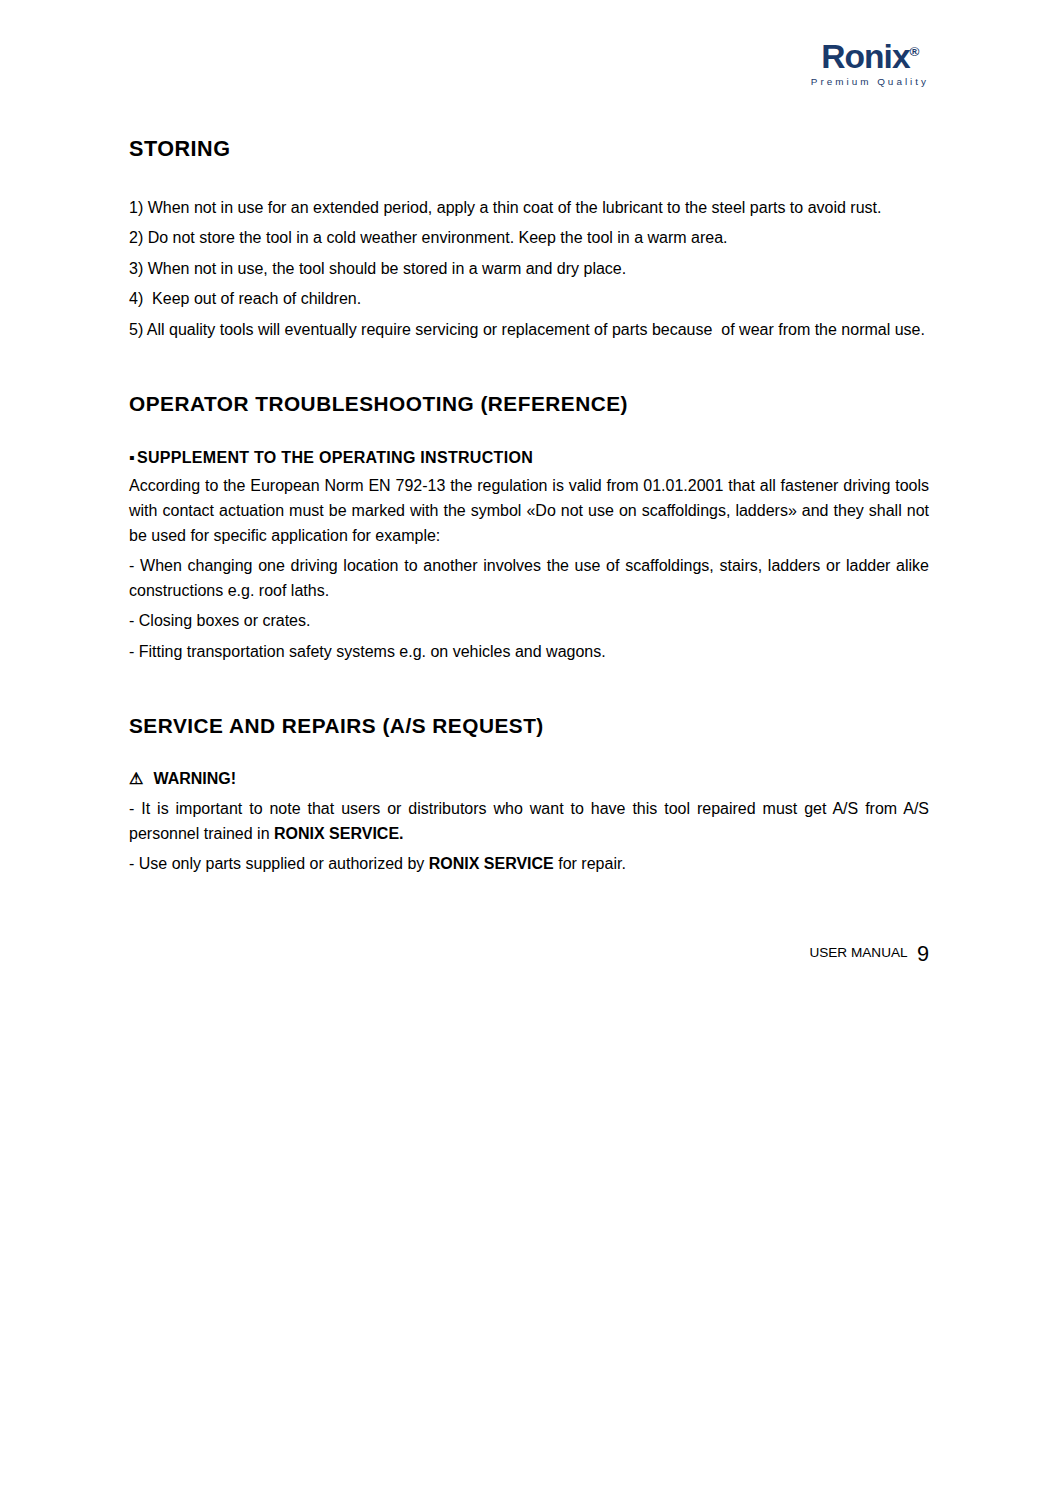Ronix®
Premium Quality
STORING
1) When not in use for an extended period, apply a thin coat of the lubricant to the steel parts to avoid rust.
2) Do not store the tool in a cold weather environment. Keep the tool in a warm area.
3) When not in use, the tool should be stored in a warm and dry place.
4) Keep out of reach of children.
5) All quality tools will eventually require servicing or replacement of parts because of wear from the normal use.
OPERATOR TROUBLESHOOTING (REFERENCE)
SUPPLEMENT TO THE OPERATING INSTRUCTION
According to the European Norm EN 792-13 the regulation is valid from 01.01.2001 that all fastener driving tools with contact actuation must be marked with the symbol «Do not use on scaffoldings, ladders» and they shall not be used for specific application for example:
When changing one driving location to another involves the use of scaffoldings, stairs, ladders or ladder alike constructions e.g. roof laths.
Closing boxes or crates.
Fitting transportation safety systems e.g. on vehicles and wagons.
SERVICE AND REPAIRS (A/S REQUEST)
⚠ WARNING!
It is important to note that users or distributors who want to have this tool repaired must get A/S from A/S personnel trained in RONIX SERVICE.
Use only parts supplied or authorized by RONIX SERVICE for repair.
USER MANUAL 9